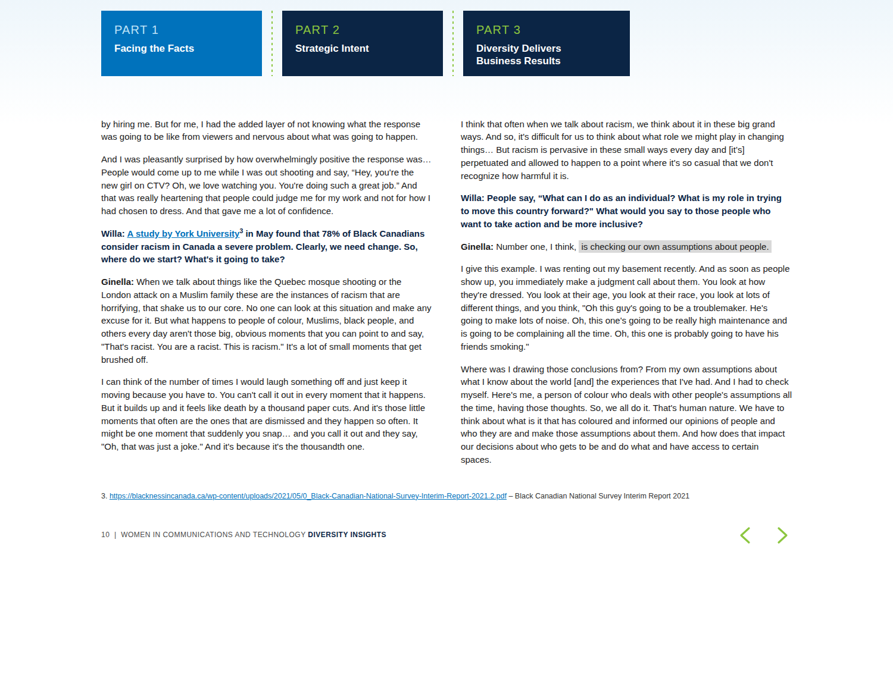PART 1
Facing the Facts
PART 2
Strategic Intent
PART 3
Diversity Delivers
Business Results
by hiring me. But for me, I had the added layer of not knowing what the response was going to be like from viewers and nervous about what was going to happen.
And I was pleasantly surprised by how overwhelmingly positive the response was… People would come up to me while I was out shooting and say, “Hey, you're the new girl on CTV? Oh, we love watching you. You're doing such a great job.” And that was really heartening that people could judge me for my work and not for how I had chosen to dress. And that gave me a lot of confidence.
Willa: A study by York University3 in May found that 78% of Black Canadians consider racism in Canada a severe problem. Clearly, we need change. So, where do we start? What's it going to take?
Ginella: When we talk about things like the Quebec mosque shooting or the London attack on a Muslim family these are the instances of racism that are horrifying, that shake us to our core. No one can look at this situation and make any excuse for it. But what happens to people of colour, Muslims, black people, and others every day aren't those big, obvious moments that you can point to and say, "That's racist. You are a racist. This is racism." It's a lot of small moments that get brushed off.
I can think of the number of times I would laugh something off and just keep it moving because you have to. You can't call it out in every moment that it happens. But it builds up and it feels like death by a thousand paper cuts. And it's those little moments that often are the ones that are dismissed and they happen so often. It might be one moment that suddenly you snap… and you call it out and they say, "Oh, that was just a joke." And it's because it's the thousandth one.
I think that often when we talk about racism, we think about it in these big grand ways. And so, it's difficult for us to think about what role we might play in changing things… But racism is pervasive in these small ways every day and [it’s] perpetuated and allowed to happen to a point where it's so casual that we don't recognize how harmful it is.
Willa: People say, “What can I do as an individual? What is my role in trying to move this country forward?" What would you say to those people who want to take action and be more inclusive?
Ginella: Number one, I think, is checking our own assumptions about people.
I give this example. I was renting out my basement recently. And as soon as people show up, you immediately make a judgment call about them. You look at how they're dressed. You look at their age, you look at their race, you look at lots of different things, and you think, "Oh this guy's going to be a troublemaker. He's going to make lots of noise. Oh, this one's going to be really high maintenance and is going to be complaining all the time. Oh, this one is probably going to have his friends smoking."
Where was I drawing those conclusions from? From my own assumptions about what I know about the world [and] the experiences that I've had. And I had to check myself. Here's me, a person of colour who deals with other people's assumptions all the time, having those thoughts. So, we all do it. That's human nature. We have to think about what is it that has coloured and informed our opinions of people and who they are and make those assumptions about them. And how does that impact our decisions about who gets to be and do what and have access to certain spaces.
3. https://blacknessincanada.ca/wp-content/uploads/2021/05/0_Black-Canadian-National-Survey-Interim-Report-2021.2.pdf – Black Canadian National Survey Interim Report 2021
10 | Women in Communications and Technology Diversity Insights